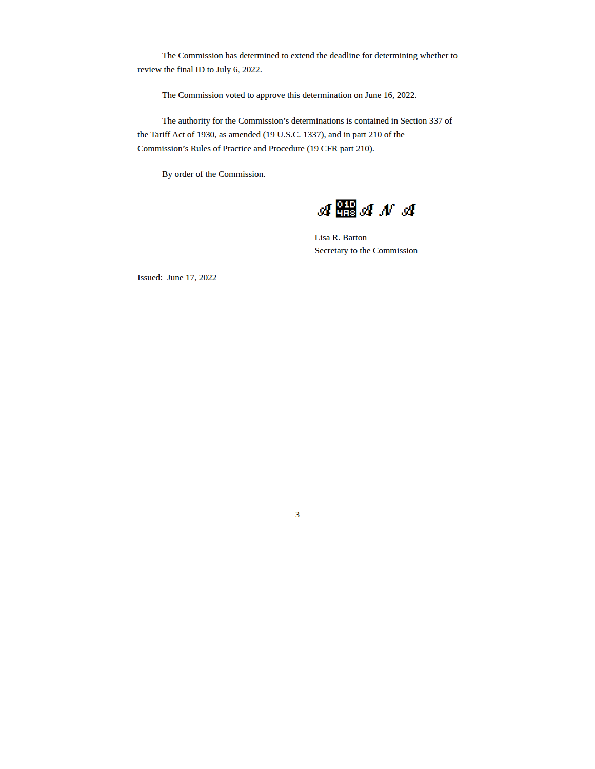The Commission has determined to extend the deadline for determining whether to review the final ID to July 6, 2022.
The Commission voted to approve this determination on June 16, 2022.
The authority for the Commission’s determinations is contained in Section 337 of the Tariff Act of 1930, as amended (19 U.S.C. 1337), and in part 210 of the Commission’s Rules of Practice and Procedure (19 CFR part 210).
By order of the Commission.
𝒜𝒨𝒜𝒩𝒜
Lisa R. Barton
Secretary to the Commission
Issued: June 17, 2022
3